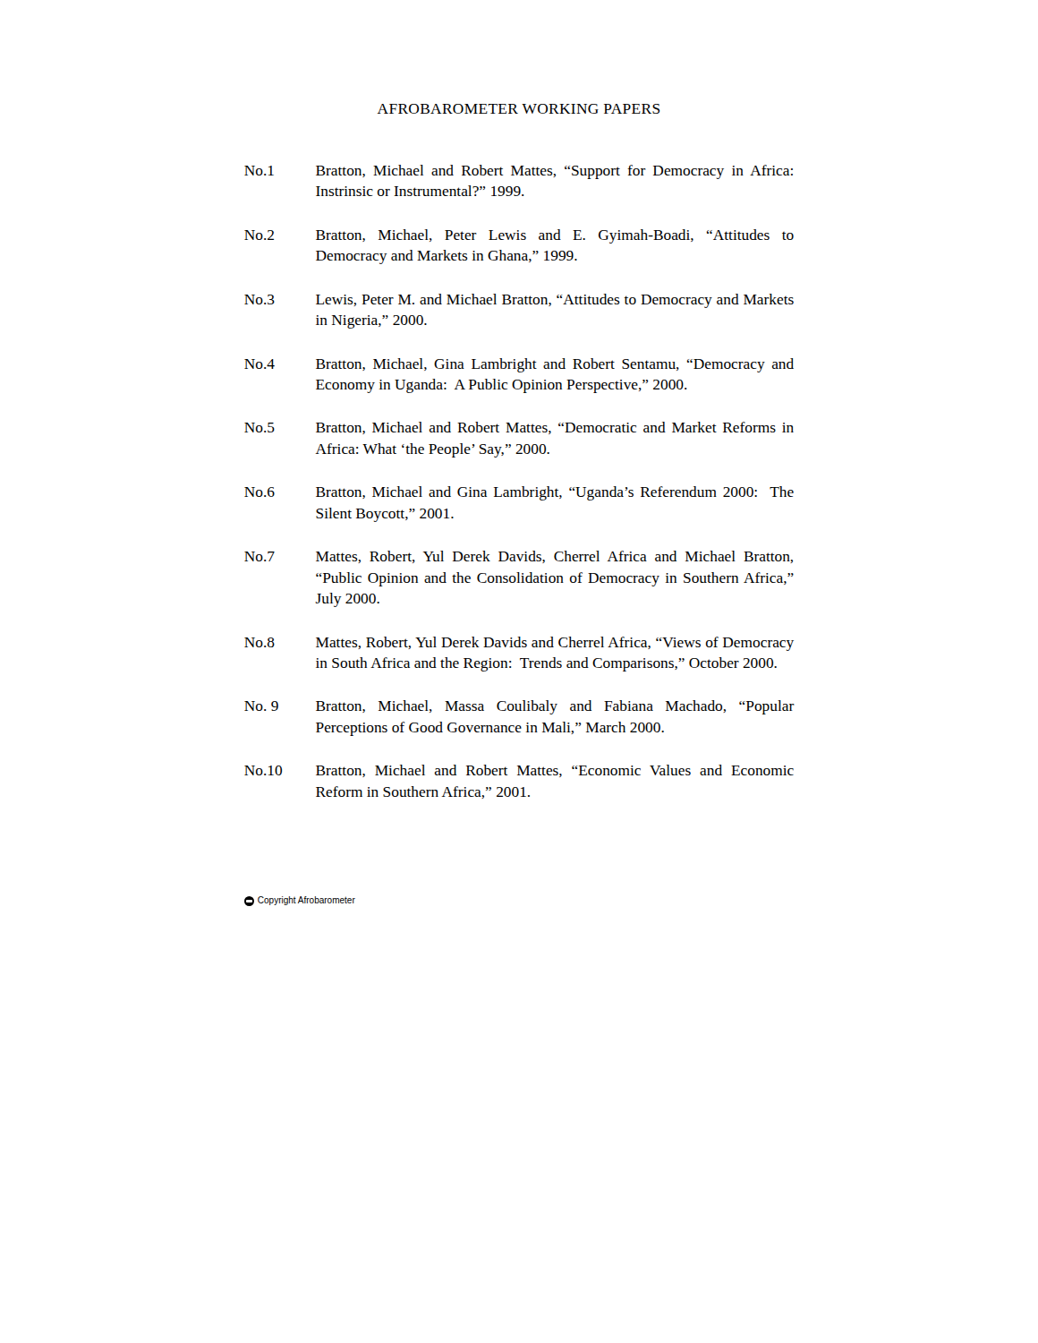AFROBAROMETER WORKING PAPERS
No.1
Bratton, Michael and Robert Mattes, “Support for Democracy in Africa: Instrinsic or Instrumental?” 1999.
No.2
Bratton, Michael, Peter Lewis and E. Gyimah-Boadi, “Attitudes to Democracy and Markets in Ghana,” 1999.
No.3
Lewis, Peter M. and Michael Bratton, “Attitudes to Democracy and Markets in Nigeria,” 2000.
No.4
Bratton, Michael, Gina Lambright and Robert Sentamu, “Democracy and Economy in Uganda: A Public Opinion Perspective,” 2000.
No.5
Bratton, Michael and Robert Mattes, “Democratic and Market Reforms in Africa: What ‘the People’ Say,” 2000.
No.6
Bratton, Michael and Gina Lambright, “Uganda’s Referendum 2000: The Silent Boycott,” 2001.
No.7
Mattes, Robert, Yul Derek Davids, Cherrel Africa and Michael Bratton, “Public Opinion and the Consolidation of Democracy in Southern Africa,” July 2000.
No.8
Mattes, Robert, Yul Derek Davids and Cherrel Africa, “Views of Democracy in South Africa and the Region: Trends and Comparisons,” October 2000.
No. 9
Bratton, Michael, Massa Coulibaly and Fabiana Machado, “Popular Perceptions of Good Governance in Mali,” March 2000.
No.10
Bratton, Michael and Robert Mattes, “Economic Values and Economic Reform in Southern Africa,” 2001.
Copyright Afrobarometer